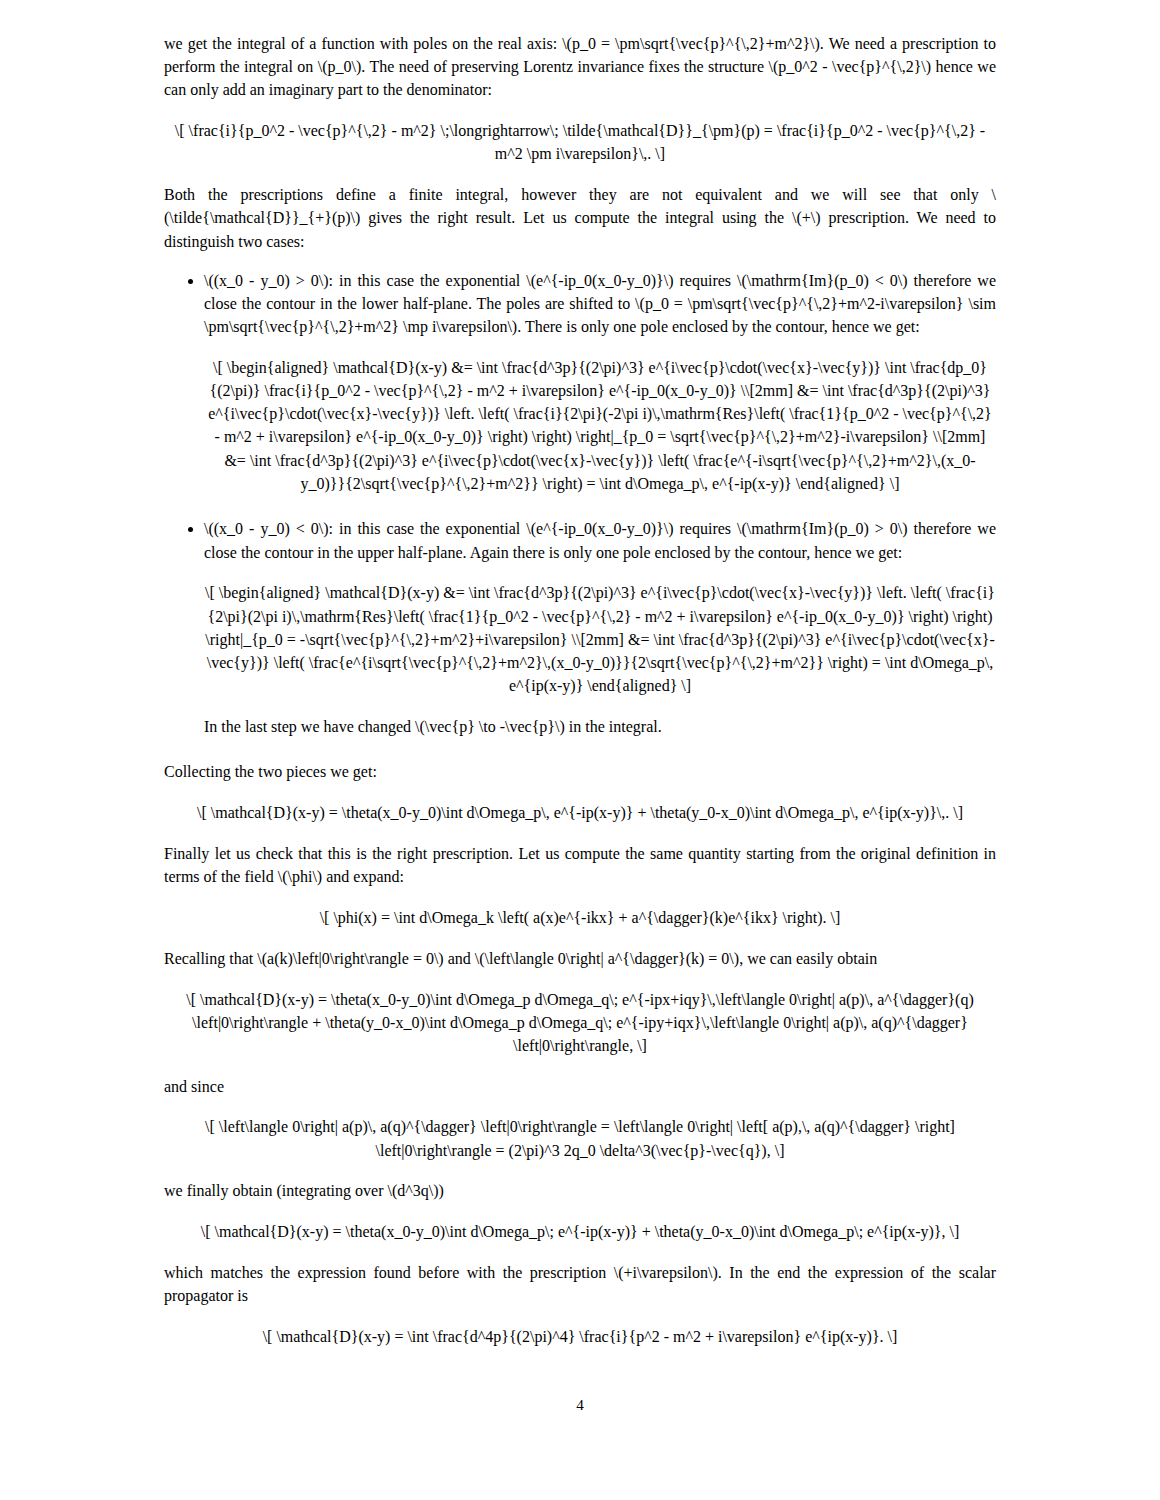we get the integral of a function with poles on the real axis: \(p_0 = \pm\sqrt{\vec{p}^{\,2}+m^2}\). We need a prescription to perform the integral on \(p_0\). The need of preserving Lorentz invariance fixes the structure \(p_0^2 - \vec{p}^{\,2}\) hence we can only add an imaginary part to the denominator:
\[ \frac{i}{p_0^2 - \vec{p}^{\,2} - m^2} \;\longrightarrow\; \tilde{\mathcal{D}}_{\pm}(p) = \frac{i}{p_0^2 - \vec{p}^{\,2} - m^2 \pm i\varepsilon}\,. \]
Both the prescriptions define a finite integral, however they are not equivalent and we will see that only \(\tilde{\mathcal{D}}_{+}(p)\) gives the right result. Let us compute the integral using the \(+\) prescription. We need to distinguish two cases:
\((x_0 - y_0) > 0\): in this case the exponential \(e^{-ip_0(x_0-y_0)}\) requires \(\mathrm{Im}(p_0) < 0\) therefore we close the contour in the lower half-plane. The poles are shifted to \(p_0 = \pm\sqrt{\vec{p}^{\,2}+m^2-i\varepsilon} \sim \pm\sqrt{\vec{p}^{\,2}+m^2} \mp i\varepsilon\). There is only one pole enclosed by the contour, hence we get:
\[ \begin{aligned} \mathcal{D}(x-y) &= \int \frac{d^3p}{(2\pi)^3} e^{i\vec{p}\cdot(\vec{x}-\vec{y})} \int \frac{dp_0}{(2\pi)} \frac{i}{p_0^2 - \vec{p}^{\,2} - m^2 + i\varepsilon} e^{-ip_0(x_0-y_0)} \\[2mm] &= \int \frac{d^3p}{(2\pi)^3} e^{i\vec{p}\cdot(\vec{x}-\vec{y})} \left. \left( \frac{i}{2\pi}(-2\pi i)\,\mathrm{Res}\left( \frac{1}{p_0^2 - \vec{p}^{\,2} - m^2 + i\varepsilon} e^{-ip_0(x_0-y_0)} \right) \right) \right|_{p_0 = \sqrt{\vec{p}^{\,2}+m^2}-i\varepsilon} \\[2mm] &= \int \frac{d^3p}{(2\pi)^3} e^{i\vec{p}\cdot(\vec{x}-\vec{y})} \left( \frac{e^{-i\sqrt{\vec{p}^{\,2}+m^2}\,(x_0-y_0)}}{2\sqrt{\vec{p}^{\,2}+m^2}} \right) = \int d\Omega_p\, e^{-ip(x-y)} \end{aligned} \]
\((x_0 - y_0) < 0\): in this case the exponential \(e^{-ip_0(x_0-y_0)}\) requires \(\mathrm{Im}(p_0) > 0\) therefore we close the contour in the upper half-plane. Again there is only one pole enclosed by the contour, hence we get:
\[ \begin{aligned} \mathcal{D}(x-y) &= \int \frac{d^3p}{(2\pi)^3} e^{i\vec{p}\cdot(\vec{x}-\vec{y})} \left. \left( \frac{i}{2\pi}(2\pi i)\,\mathrm{Res}\left( \frac{1}{p_0^2 - \vec{p}^{\,2} - m^2 + i\varepsilon} e^{-ip_0(x_0-y_0)} \right) \right) \right|_{p_0 = -\sqrt{\vec{p}^{\,2}+m^2}+i\varepsilon} \\[2mm] &= \int \frac{d^3p}{(2\pi)^3} e^{i\vec{p}\cdot(\vec{x}-\vec{y})} \left( \frac{e^{i\sqrt{\vec{p}^{\,2}+m^2}\,(x_0-y_0)}}{2\sqrt{\vec{p}^{\,2}+m^2}} \right) = \int d\Omega_p\, e^{ip(x-y)} \end{aligned} \]
In the last step we have changed \(\vec{p} \to -\vec{p}\) in the integral.
Collecting the two pieces we get:
\[ \mathcal{D}(x-y) = \theta(x_0-y_0)\int d\Omega_p\, e^{-ip(x-y)} + \theta(y_0-x_0)\int d\Omega_p\, e^{ip(x-y)}\,. \]
Finally let us check that this is the right prescription. Let us compute the same quantity starting from the original definition in terms of the field \(\phi\) and expand:
\[ \phi(x) = \int d\Omega_k \left( a(x)e^{-ikx} + a^{\dagger}(k)e^{ikx} \right). \]
Recalling that \(a(k)\left|0\right\rangle = 0\) and \(\left\langle 0\right| a^{\dagger}(k) = 0\), we can easily obtain
\[ \mathcal{D}(x-y) = \theta(x_0-y_0)\int d\Omega_p d\Omega_q\; e^{-ipx+iqy}\,\left\langle 0\right| a(p)\, a^{\dagger}(q) \left|0\right\rangle + \theta(y_0-x_0)\int d\Omega_p d\Omega_q\; e^{-ipy+iqx}\,\left\langle 0\right| a(p)\, a(q)^{\dagger} \left|0\right\rangle, \]
and since
\[ \left\langle 0\right| a(p)\, a(q)^{\dagger} \left|0\right\rangle = \left\langle 0\right| \left[ a(p),\, a(q)^{\dagger} \right] \left|0\right\rangle = (2\pi)^3 2q_0 \delta^3(\vec{p}-\vec{q}), \]
we finally obtain (integrating over \(d^3q\))
\[ \mathcal{D}(x-y) = \theta(x_0-y_0)\int d\Omega_p\; e^{-ip(x-y)} + \theta(y_0-x_0)\int d\Omega_p\; e^{ip(x-y)}, \]
which matches the expression found before with the prescription \(+i\varepsilon\). In the end the expression of the scalar propagator is
\[ \mathcal{D}(x-y) = \int \frac{d^4p}{(2\pi)^4} \frac{i}{p^2 - m^2 + i\varepsilon} e^{ip(x-y)}. \]
4